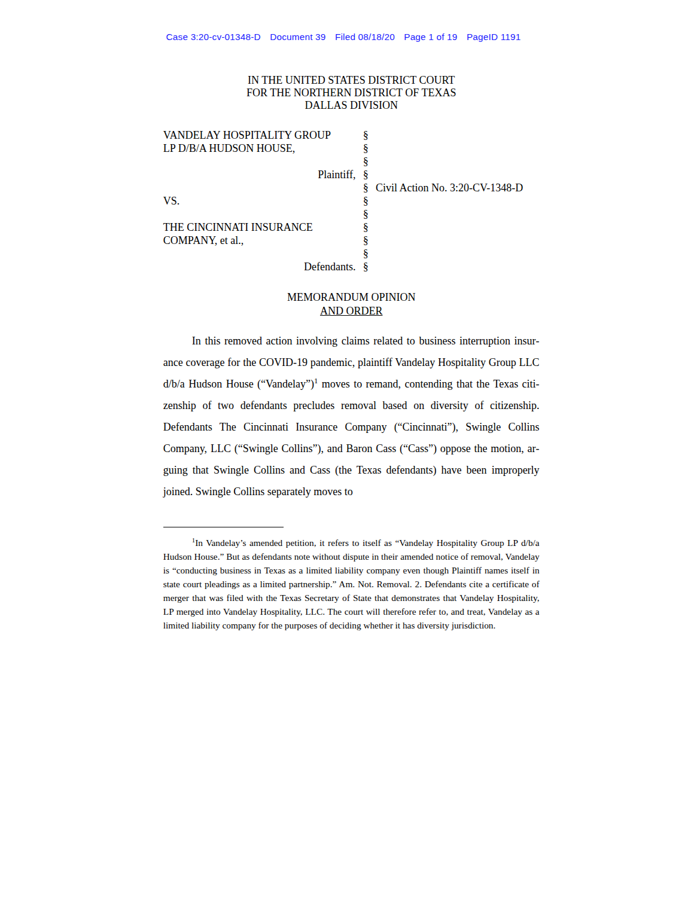Case 3:20-cv-01348-D Document 39 Filed 08/18/20 Page 1 of 19 PageID 1191
IN THE UNITED STATES DISTRICT COURT
FOR THE NORTHERN DISTRICT OF TEXAS
DALLAS DIVISION
| VANDELAY HOSPITALITY GROUP | § | |
| LP D/B/A HUDSON HOUSE, | § | |
| | § | |
| Plaintiff, | § | |
| | § | Civil Action No. 3:20-CV-1348-D |
| VS. | § | |
| | § | |
| THE CINCINNATI INSURANCE | § | |
| COMPANY, et al., | § | |
| | § | |
| Defendants. | § | |
MEMORANDUM OPINION
AND ORDER
In this removed action involving claims related to business interruption insurance coverage for the COVID-19 pandemic, plaintiff Vandelay Hospitality Group LLC d/b/a Hudson House (“Vandelay”)1 moves to remand, contending that the Texas citizenship of two defendants precludes removal based on diversity of citizenship. Defendants The Cincinnati Insurance Company (“Cincinnati”), Swingle Collins Company, LLC (“Swingle Collins”), and Baron Cass (“Cass”) oppose the motion, arguing that Swingle Collins and Cass (the Texas defendants) have been improperly joined. Swingle Collins separately moves to
1In Vandelay’s amended petition, it refers to itself as “Vandelay Hospitality Group LP d/b/a Hudson House.” But as defendants note without dispute in their amended notice of removal, Vandelay is “conducting business in Texas as a limited liability company even though Plaintiff names itself in state court pleadings as a limited partnership.” Am. Not. Removal. 2. Defendants cite a certificate of merger that was filed with the Texas Secretary of State that demonstrates that Vandelay Hospitality, LP merged into Vandelay Hospitality, LLC. The court will therefore refer to, and treat, Vandelay as a limited liability company for the purposes of deciding whether it has diversity jurisdiction.